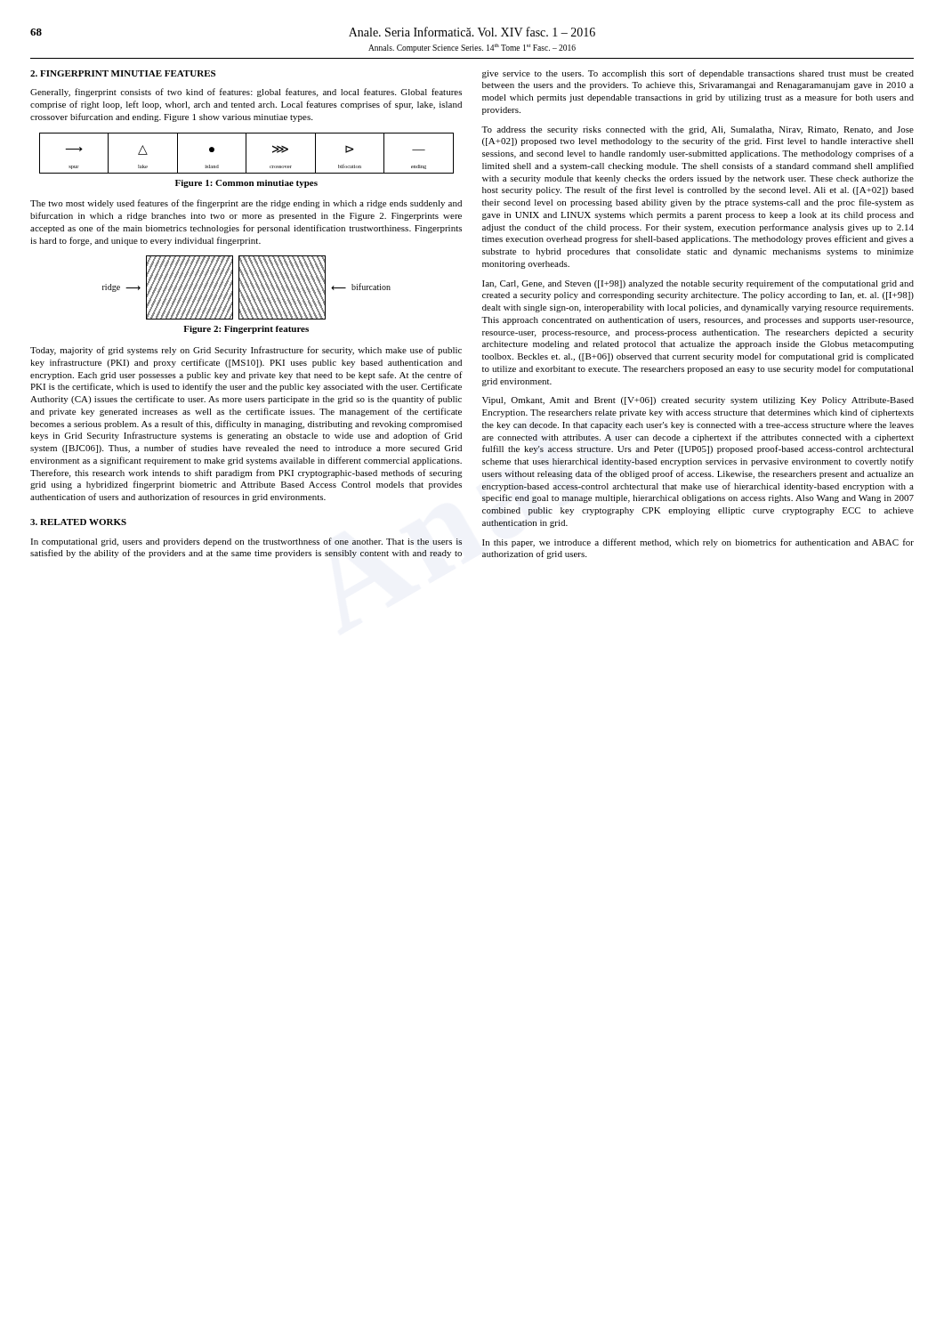Anale
68
Anale. Seria Informatică. Vol. XIV fasc. 1 – 2016
Annals. Computer Science Series. 14th Tome 1st Fasc. – 2016
2. Fingerprint Minutiae Features
Generally, fingerprint consists of two kind of features: global features, and local features. Global features comprise of right loop, left loop, whorl, arch and tented arch. Local features comprises of spur, lake, island crossover bifurcation and ending. Figure 1 show various minutiae types.
| ⟶ spur | △ lake | ● island | ⋙ crossover | ⊳ bifocation | — ending |
Figure 1: Common minutiae types
The two most widely used features of the fingerprint are the ridge ending in which a ridge ends suddenly and bifurcation in which a ridge branches into two or more as presented in the Figure 2. Fingerprints were accepted as one of the main biometrics technologies for personal identification trustworthiness. Fingerprints is hard to forge, and unique to every individual fingerprint.
ridge ⟶
⟵ bifurcation
Figure 2: Fingerprint features
Today, majority of grid systems rely on Grid Security Infrastructure for security, which make use of public key infrastructure (PKI) and proxy certificate ([MS10]). PKI uses public key based authentication and encryption. Each grid user possesses a public key and private key that need to be kept safe. At the centre of PKI is the certificate, which is used to identify the user and the public key associated with the user. Certificate Authority (CA) issues the certificate to user. As more users participate in the grid so is the quantity of public and private key generated increases as well as the certificate issues. The management of the certificate becomes a serious problem. As a result of this, difficulty in managing, distributing and revoking compromised keys in Grid Security Infrastructure systems is generating an obstacle to wide use and adoption of Grid system ([BJC06]). Thus, a number of studies have revealed the need to introduce a more secured Grid environment as a significant requirement to make grid systems available in different commercial applications. Therefore, this research work intends to shift paradigm from PKI cryptographic-based methods of securing grid using a hybridized fingerprint biometric and Attribute Based Access Control models that provides authentication of users and authorization of resources in grid environments.
3. Related Works
In computational grid, users and providers depend on the trustworthness of one another. That is the users is satisfied by the ability of the providers and at the same time providers is sensibly content with and ready to give service to the users. To accomplish this sort of dependable transactions shared trust must be created between the users and the providers. To achieve this, Srivaramangai and Renagaramanujam gave in 2010 a model which permits just dependable transactions in grid by utilizing trust as a measure for both users and providers.
To address the security risks connected with the grid, Ali, Sumalatha, Nirav, Rimato, Renato, and Jose ([A+02]) proposed two level methodology to the security of the grid. First level to handle interactive shell sessions, and second level to handle randomly user-submitted applications. The methodology comprises of a limited shell and a system-call checking module. The shell consists of a standard command shell amplified with a security module that keenly checks the orders issued by the network user. These check authorize the host security policy. The result of the first level is controlled by the second level. Ali et al. ([A+02]) based their second level on processing based ability given by the ptrace systems-call and the proc file-system as gave in UNIX and LINUX systems which permits a parent process to keep a look at its child process and adjust the conduct of the child process. For their system, execution performance analysis gives up to 2.14 times execution overhead progress for shell-based applications. The methodology proves efficient and gives a substrate to hybrid procedures that consolidate static and dynamic mechanisms systems to minimize monitoring overheads.
Ian, Carl, Gene, and Steven ([I+98]) analyzed the notable security requirement of the computational grid and created a security policy and corresponding security architecture. The policy according to Ian, et. al. ([I+98]) dealt with single sign-on, interoperability with local policies, and dynamically varying resource requirements. This approach concentrated on authentication of users, resources, and processes and supports user-resource, resource-user, process-resource, and process-process authentication. The researchers depicted a security architecture modeling and related protocol that actualize the approach inside the Globus metacomputing toolbox. Beckles et. al., ([B+06]) observed that current security model for computational grid is complicated to utilize and exorbitant to execute. The researchers proposed an easy to use security model for computational grid environment.
Vipul, Omkant, Amit and Brent ([V+06]) created security system utilizing Key Policy Attribute-Based Encryption. The researchers relate private key with access structure that determines which kind of ciphertexts the key can decode. In that capacity each user's key is connected with a tree-access structure where the leaves are connected with attributes. A user can decode a ciphertext if the attributes connected with a ciphertext fulfill the key's access structure. Urs and Peter ([UP05]) proposed proof-based access-control archtectural scheme that uses hierarchical identity-based encryption services in pervasive environment to covertly notify users without releasing data of the obliged proof of access. Likewise, the researchers present and actualize an encryption-based access-control archtectural that make use of hierarchical identity-based encryption with a specific end goal to manage multiple, hierarchical obligations on access rights. Also Wang and Wang in 2007 combined public key cryptography CPK employing elliptic curve cryptography ECC to achieve authentication in grid.
In this paper, we introduce a different method, which rely on biometrics for authentication and ABAC for authorization of grid users.